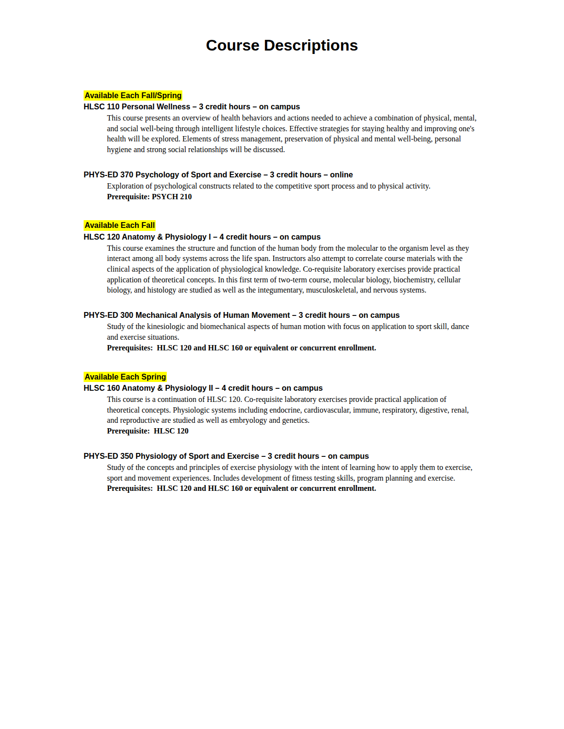Course Descriptions
Available Each Fall/Spring
HLSC 110 Personal Wellness – 3 credit hours – on campus
This course presents an overview of health behaviors and actions needed to achieve a combination of physical, mental, and social well-being through intelligent lifestyle choices. Effective strategies for staying healthy and improving one's health will be explored. Elements of stress management, preservation of physical and mental well-being, personal hygiene and strong social relationships will be discussed.
PHYS-ED 370 Psychology of Sport and Exercise – 3 credit hours – online
Exploration of psychological constructs related to the competitive sport process and to physical activity.
Prerequisite: PSYCH 210
Available Each Fall
HLSC 120 Anatomy & Physiology I – 4 credit hours – on campus
This course examines the structure and function of the human body from the molecular to the organism level as they interact among all body systems across the life span. Instructors also attempt to correlate course materials with the clinical aspects of the application of physiological knowledge. Co-requisite laboratory exercises provide practical application of theoretical concepts. In this first term of two-term course, molecular biology, biochemistry, cellular biology, and histology are studied as well as the integumentary, musculoskeletal, and nervous systems.
PHYS-ED 300 Mechanical Analysis of Human Movement – 3 credit hours – on campus
Study of the kinesiologic and biomechanical aspects of human motion with focus on application to sport skill, dance and exercise situations.
Prerequisites: HLSC 120 and HLSC 160 or equivalent or concurrent enrollment.
Available Each Spring
HLSC 160 Anatomy & Physiology II – 4 credit hours – on campus
This course is a continuation of HLSC 120. Co-requisite laboratory exercises provide practical application of theoretical concepts. Physiologic systems including endocrine, cardiovascular, immune, respiratory, digestive, renal, and reproductive are studied as well as embryology and genetics.
Prerequisite: HLSC 120
PHYS-ED 350 Physiology of Sport and Exercise – 3 credit hours – on campus
Study of the concepts and principles of exercise physiology with the intent of learning how to apply them to exercise, sport and movement experiences. Includes development of fitness testing skills, program planning and exercise.
Prerequisites: HLSC 120 and HLSC 160 or equivalent or concurrent enrollment.